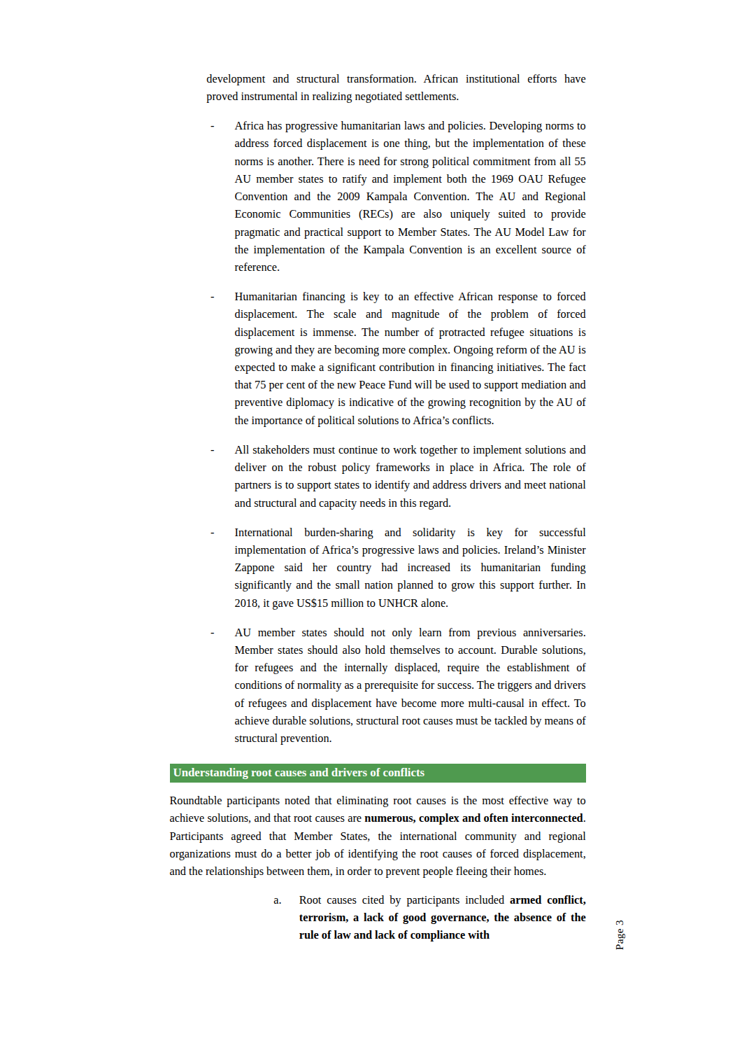development and structural transformation. African institutional efforts have proved instrumental in realizing negotiated settlements.
Africa has progressive humanitarian laws and policies. Developing norms to address forced displacement is one thing, but the implementation of these norms is another. There is need for strong political commitment from all 55 AU member states to ratify and implement both the 1969 OAU Refugee Convention and the 2009 Kampala Convention. The AU and Regional Economic Communities (RECs) are also uniquely suited to provide pragmatic and practical support to Member States. The AU Model Law for the implementation of the Kampala Convention is an excellent source of reference.
Humanitarian financing is key to an effective African response to forced displacement. The scale and magnitude of the problem of forced displacement is immense. The number of protracted refugee situations is growing and they are becoming more complex. Ongoing reform of the AU is expected to make a significant contribution in financing initiatives. The fact that 75 per cent of the new Peace Fund will be used to support mediation and preventive diplomacy is indicative of the growing recognition by the AU of the importance of political solutions to Africa’s conflicts.
All stakeholders must continue to work together to implement solutions and deliver on the robust policy frameworks in place in Africa. The role of partners is to support states to identify and address drivers and meet national and structural and capacity needs in this regard.
International burden-sharing and solidarity is key for successful implementation of Africa’s progressive laws and policies. Ireland’s Minister Zappone said her country had increased its humanitarian funding significantly and the small nation planned to grow this support further. In 2018, it gave US$15 million to UNHCR alone.
AU member states should not only learn from previous anniversaries. Member states should also hold themselves to account. Durable solutions, for refugees and the internally displaced, require the establishment of conditions of normality as a prerequisite for success. The triggers and drivers of refugees and displacement have become more multi-causal in effect. To achieve durable solutions, structural root causes must be tackled by means of structural prevention.
Understanding root causes and drivers of conflicts
Roundtable participants noted that eliminating root causes is the most effective way to achieve solutions, and that root causes are numerous, complex and often interconnected. Participants agreed that Member States, the international community and regional organizations must do a better job of identifying the root causes of forced displacement, and the relationships between them, in order to prevent people fleeing their homes.
Root causes cited by participants included armed conflict, terrorism, a lack of good governance, the absence of the rule of law and lack of compliance with
Page 3